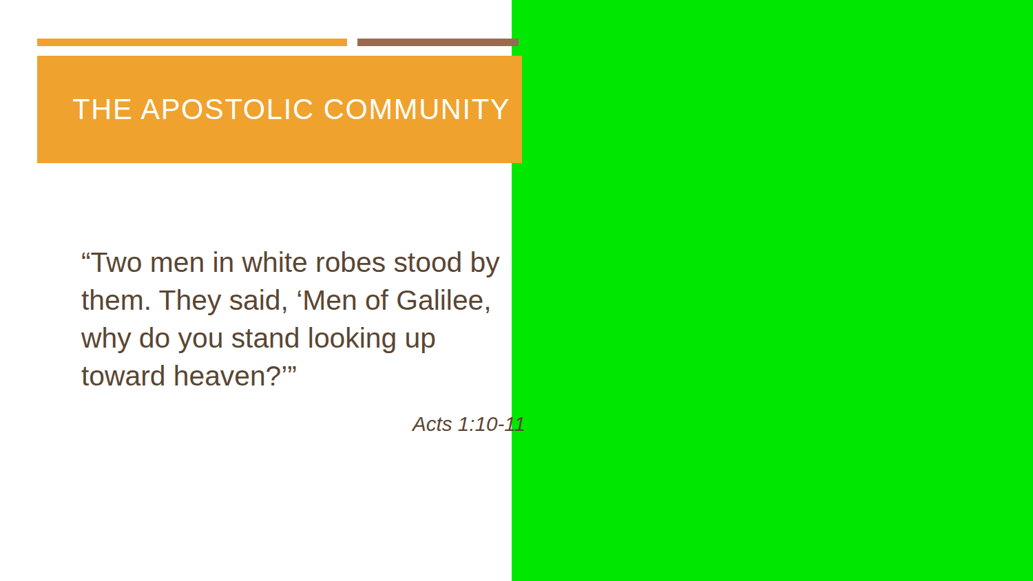The Apostolic Community
“Two men in white robes stood by them. They said, ‘Men of Galilee, why do you stand looking up toward heaven?’”
Acts 1:10-11